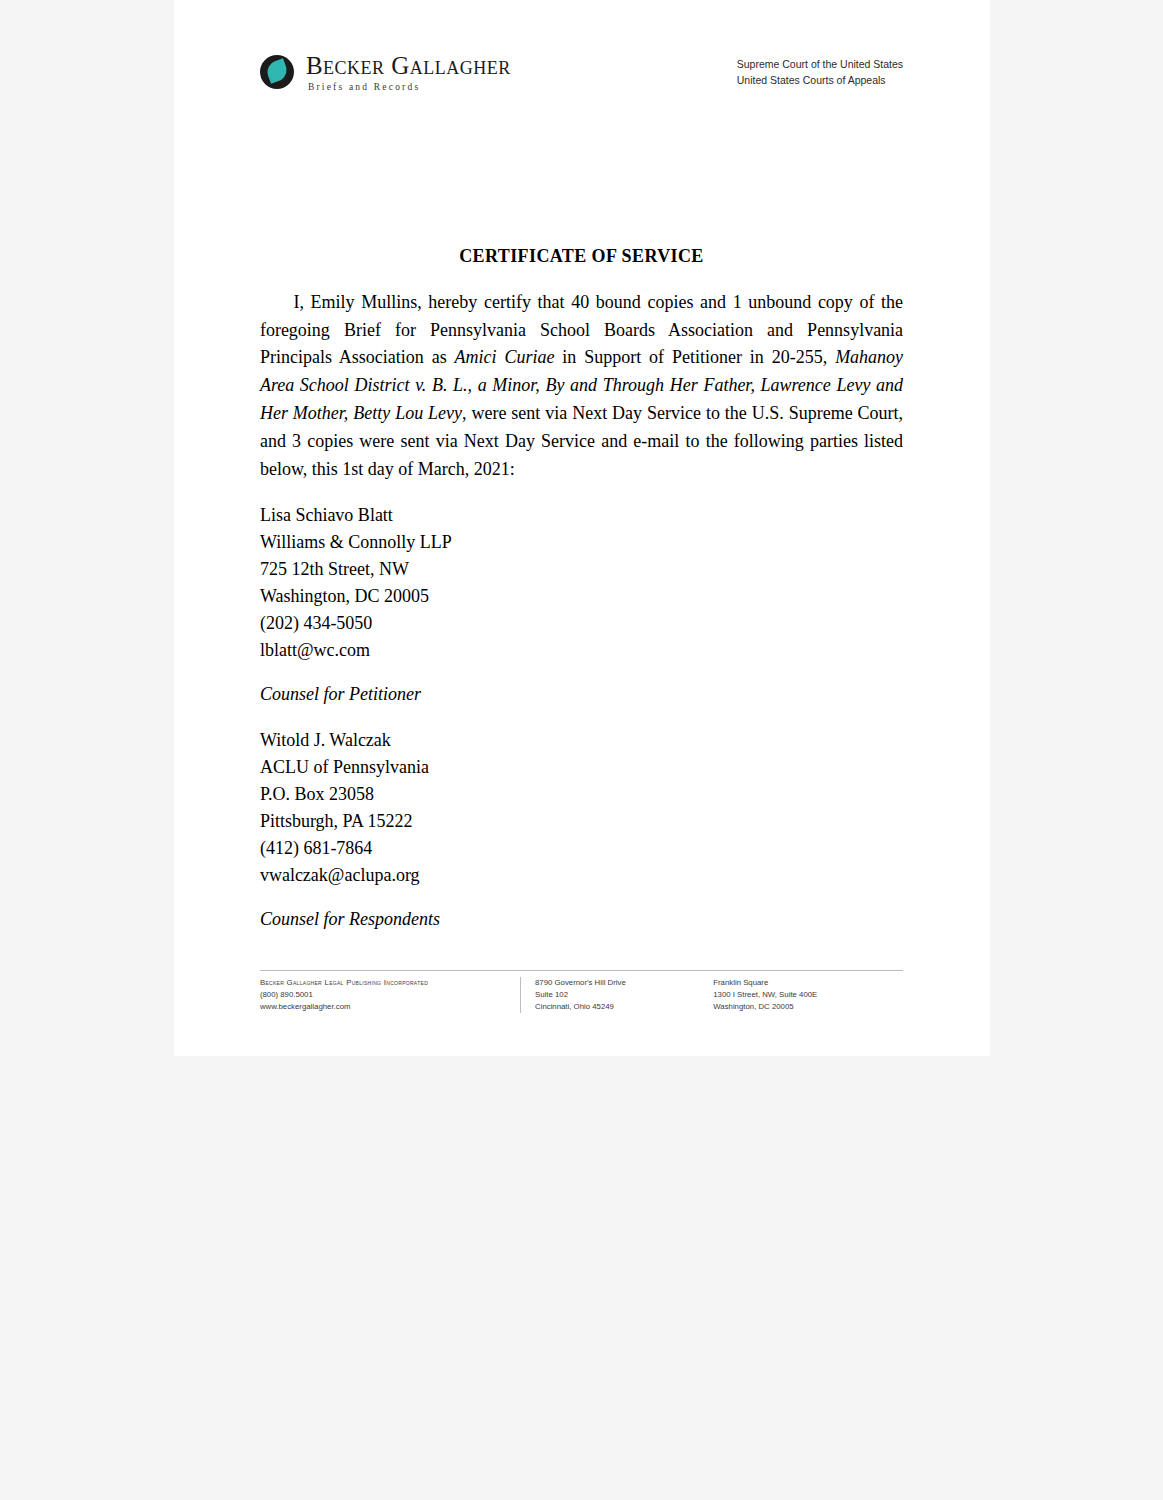Becker Gallagher
Briefs and Records
Supreme Court of the United States
United States Courts of Appeals
CERTIFICATE OF SERVICE
I, Emily Mullins, hereby certify that 40 bound copies and 1 unbound copy of the foregoing Brief for Pennsylvania School Boards Association and Pennsylvania Principals Association as Amici Curiae in Support of Petitioner in 20-255, Mahanoy Area School District v. B. L., a Minor, By and Through Her Father, Lawrence Levy and Her Mother, Betty Lou Levy, were sent via Next Day Service to the U.S. Supreme Court, and 3 copies were sent via Next Day Service and e-mail to the following parties listed below, this 1st day of March, 2021:
Lisa Schiavo Blatt
Williams & Connolly LLP
725 12th Street, NW
Washington, DC 20005
(202) 434-5050
lblatt@wc.com
Counsel for Petitioner
Witold J. Walczak
ACLU of Pennsylvania
P.O. Box 23058
Pittsburgh, PA 15222
(412) 681-7864
vwalczak@aclupa.org
Counsel for Respondents
Becker Gallagher Legal Publishing Incorporated
(800) 890.5001
www.beckergallagher.com
8790 Governor's Hill Drive
Suite 102
Cincinnati, Ohio 45249
Franklin Square
1300 I Street, NW, Suite 400E
Washington, DC 20005